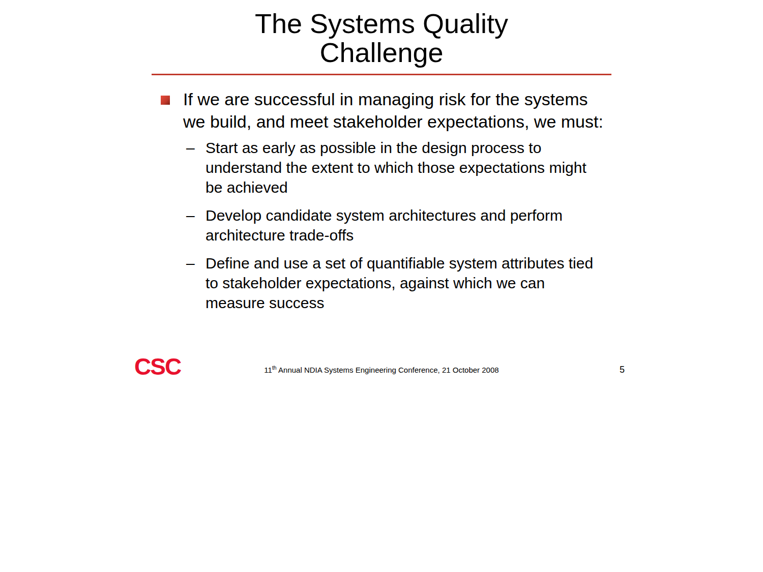The Systems Quality
Challenge
If we are successful in managing risk for the systems we build, and meet stakeholder expectations, we must:
Start as early as possible in the design process to understand the extent to which those expectations might be achieved
Develop candidate system architectures and perform architecture trade-offs
Define and use a set of quantifiable system attributes tied to stakeholder expectations, against which we can measure success
CSC
11th Annual NDIA Systems Engineering Conference, 21 October 2008
5